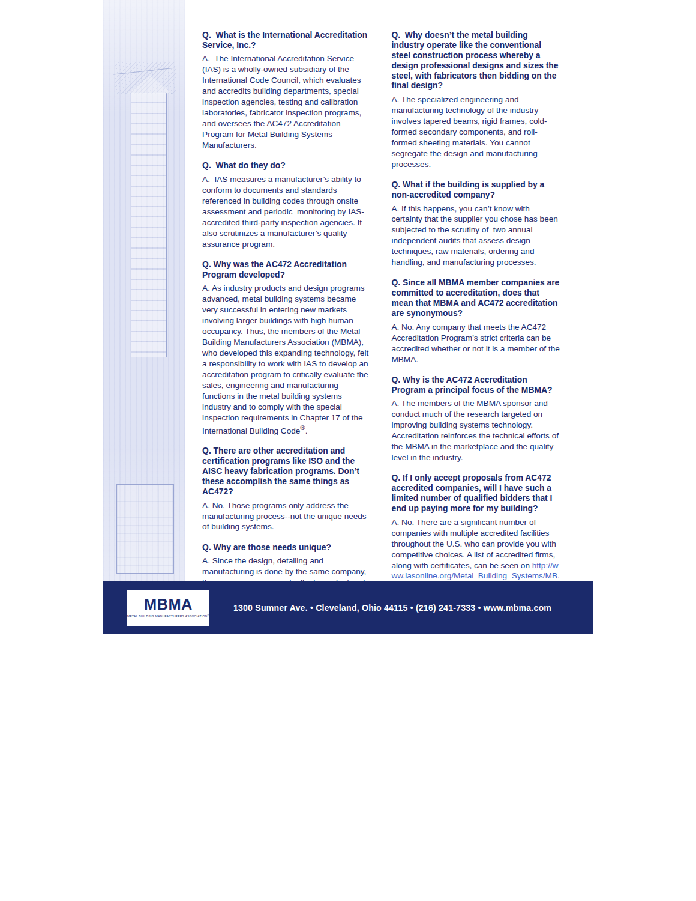Q. What is the International Accreditation Service, Inc.?
A. The International Accreditation Service (IAS) is a wholly-owned subsidiary of the International Code Council, which evaluates and accredits building departments, special inspection agencies, testing and calibration laboratories, fabricator inspection programs, and oversees the AC472 Accreditation Program for Metal Building Systems Manufacturers.
Q. What do they do?
A. IAS measures a manufacturer’s ability to conform to documents and standards referenced in building codes through onsite assessment and periodic monitoring by IAS-accredited third-party inspection agencies. It also scrutinizes a manufacturer’s quality assurance program.
Q. Why was the AC472 Accreditation Program developed?
A. As industry products and design programs advanced, metal building systems became very successful in entering new markets involving larger buildings with high human occupancy. Thus, the members of the Metal Building Manufacturers Association (MBMA), who developed this expanding technology, felt a responsibility to work with IAS to develop an accreditation program to critically evaluate the sales, engineering and manufacturing functions in the metal building systems industry and to comply with the special inspection requirements in Chapter 17 of the International Building Code®.
Q. There are other accreditation and certification programs like ISO and the AISC heavy fabrication programs. Don’t these accomplish the same things as AC472?
A. No. Those programs only address the manufacturing process--not the unique needs of building systems.
Q. Why are those needs unique?
A. Since the design, detailing and manufacturing is done by the same company, these processes are mutually dependent and need to be evaluated together.
Q. Since my company owns buildings all over the country, does AC472 Accreditation address our special needs?
A. Yes. The AC472 audit is designed to make sure that certified companies professionally address design loads that might occur in your broad geography, such as the effects of heavy snows, high winds, or seismic loads.
Q. Why doesn’t the metal building industry operate like the conventional steel construction process whereby a design professional designs and sizes the steel, with fabricators then bidding on the final design?
A. The specialized engineering and manufacturing technology of the industry involves tapered beams, rigid frames, cold-formed secondary components, and roll-formed sheeting materials. You cannot segregate the design and manufacturing processes.
Q. What if the building is supplied by a non-accredited company?
A. If this happens, you can’t know with certainty that the supplier you chose has been subjected to the scrutiny of two annual independent audits that assess design techniques, raw materials, ordering and handling, and manufacturing processes.
Q. Since all MBMA member companies are committed to accreditation, does that mean that MBMA and AC472 accreditation are synonymous?
A. No. Any company that meets the AC472 Accreditation Program’s strict criteria can be accredited whether or not it is a member of the MBMA.
Q. Why is the AC472 Accreditation Program a principal focus of the MBMA?
A. The members of the MBMA sponsor and conduct much of the research targeted on improving building systems technology. Accreditation reinforces the technical efforts of the MBMA in the marketplace and the quality level in the industry.
Q. If I only accept proposals from AC472 accredited companies, will I have such a limited number of qualified bidders that I end up paying more for my building?
A. No. There are a significant number of companies with multiple accredited facilities throughout the U.S. who can provide you with competitive choices. A list of accredited firms, along with certificates, can be seen on http://www.iasonline.org/Metal_Building_Systems/MB.html.
Q. If a company is not accredited, does that mean their buildings are not safe?
A. No, their buildings could be properly designed and fabricated. However, their practices have not been subject to the rigors of an outside audit.
MBMA
Metal Building Manufacturers Association®
1300 Sumner Ave. • Cleveland, Ohio 44115 • (216) 241-7333 • www.mbma.com